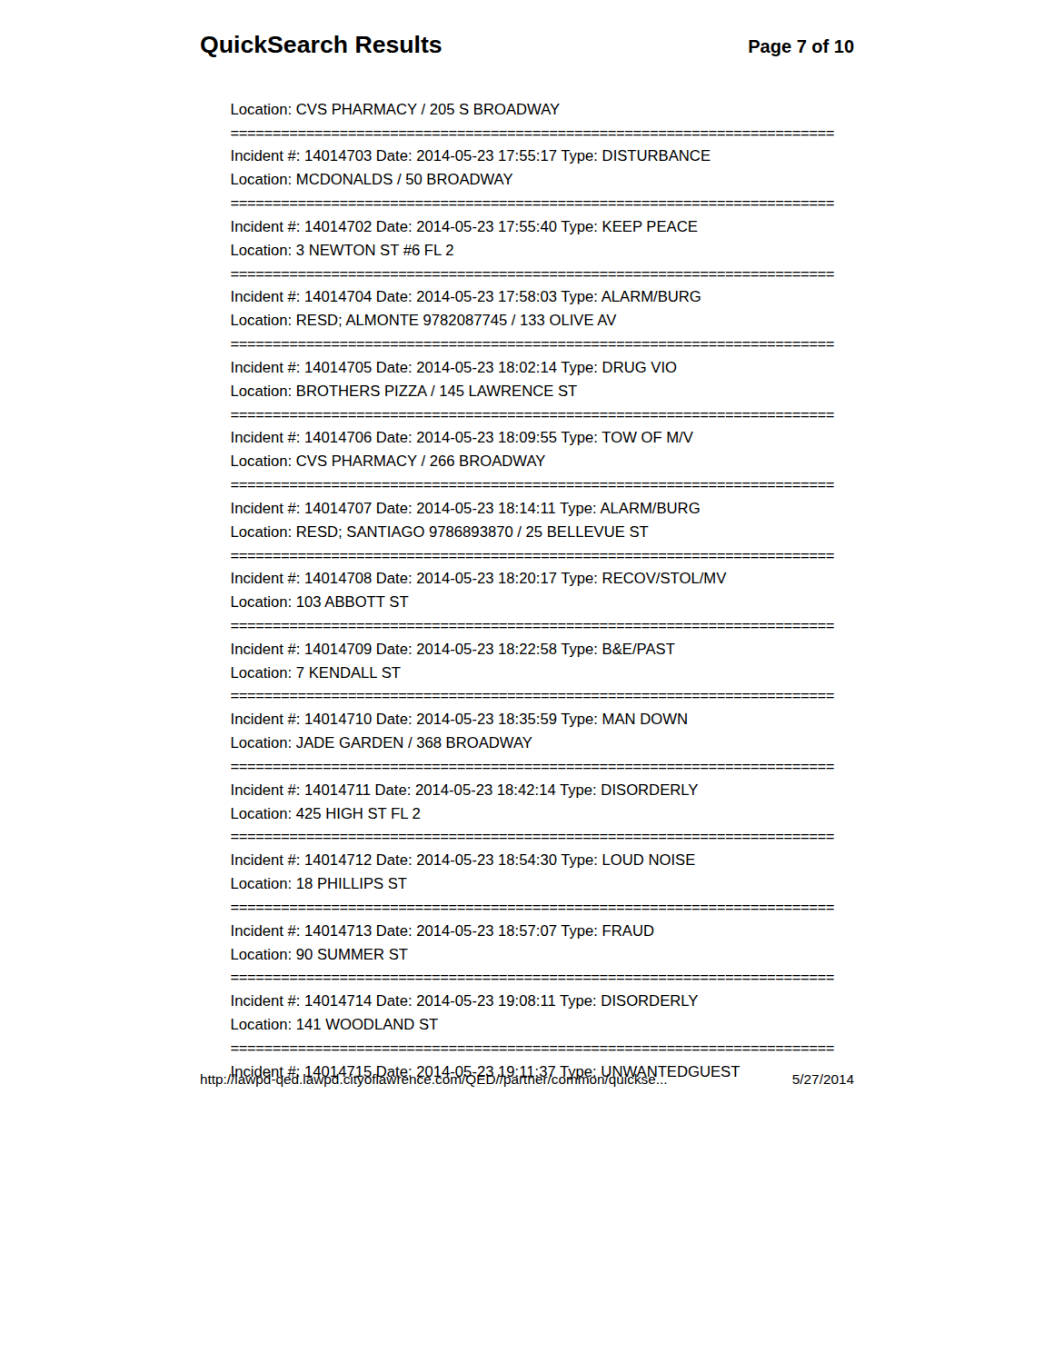QuickSearch Results Page 7 of 10
Location: CVS PHARMACY / 205 S BROADWAY
========================================================================
Incident #: 14014703 Date: 2014-05-23 17:55:17 Type: DISTURBANCE
Location: MCDONALDS / 50 BROADWAY
========================================================================
Incident #: 14014702 Date: 2014-05-23 17:55:40 Type: KEEP PEACE
Location: 3 NEWTON ST #6 FL 2
========================================================================
Incident #: 14014704 Date: 2014-05-23 17:58:03 Type: ALARM/BURG
Location: RESD; ALMONTE 9782087745 / 133 OLIVE AV
========================================================================
Incident #: 14014705 Date: 2014-05-23 18:02:14 Type: DRUG VIO
Location: BROTHERS PIZZA / 145 LAWRENCE ST
========================================================================
Incident #: 14014706 Date: 2014-05-23 18:09:55 Type: TOW OF M/V
Location: CVS PHARMACY / 266 BROADWAY
========================================================================
Incident #: 14014707 Date: 2014-05-23 18:14:11 Type: ALARM/BURG
Location: RESD; SANTIAGO 9786893870 / 25 BELLEVUE ST
========================================================================
Incident #: 14014708 Date: 2014-05-23 18:20:17 Type: RECOV/STOL/MV
Location: 103 ABBOTT ST
========================================================================
Incident #: 14014709 Date: 2014-05-23 18:22:58 Type: B&E/PAST
Location: 7 KENDALL ST
========================================================================
Incident #: 14014710 Date: 2014-05-23 18:35:59 Type: MAN DOWN
Location: JADE GARDEN / 368 BROADWAY
========================================================================
Incident #: 14014711 Date: 2014-05-23 18:42:14 Type: DISORDERLY
Location: 425 HIGH ST FL 2
========================================================================
Incident #: 14014712 Date: 2014-05-23 18:54:30 Type: LOUD NOISE
Location: 18 PHILLIPS ST
========================================================================
Incident #: 14014713 Date: 2014-05-23 18:57:07 Type: FRAUD
Location: 90 SUMMER ST
========================================================================
Incident #: 14014714 Date: 2014-05-23 19:08:11 Type: DISORDERLY
Location: 141 WOODLAND ST
========================================================================
Incident #: 14014715 Date: 2014-05-23 19:11:37 Type: UNWANTEDGUEST
http://lawpd-qed.lawpd.cityoflawrence.com/QED//partner/common/quickse... 5/27/2014